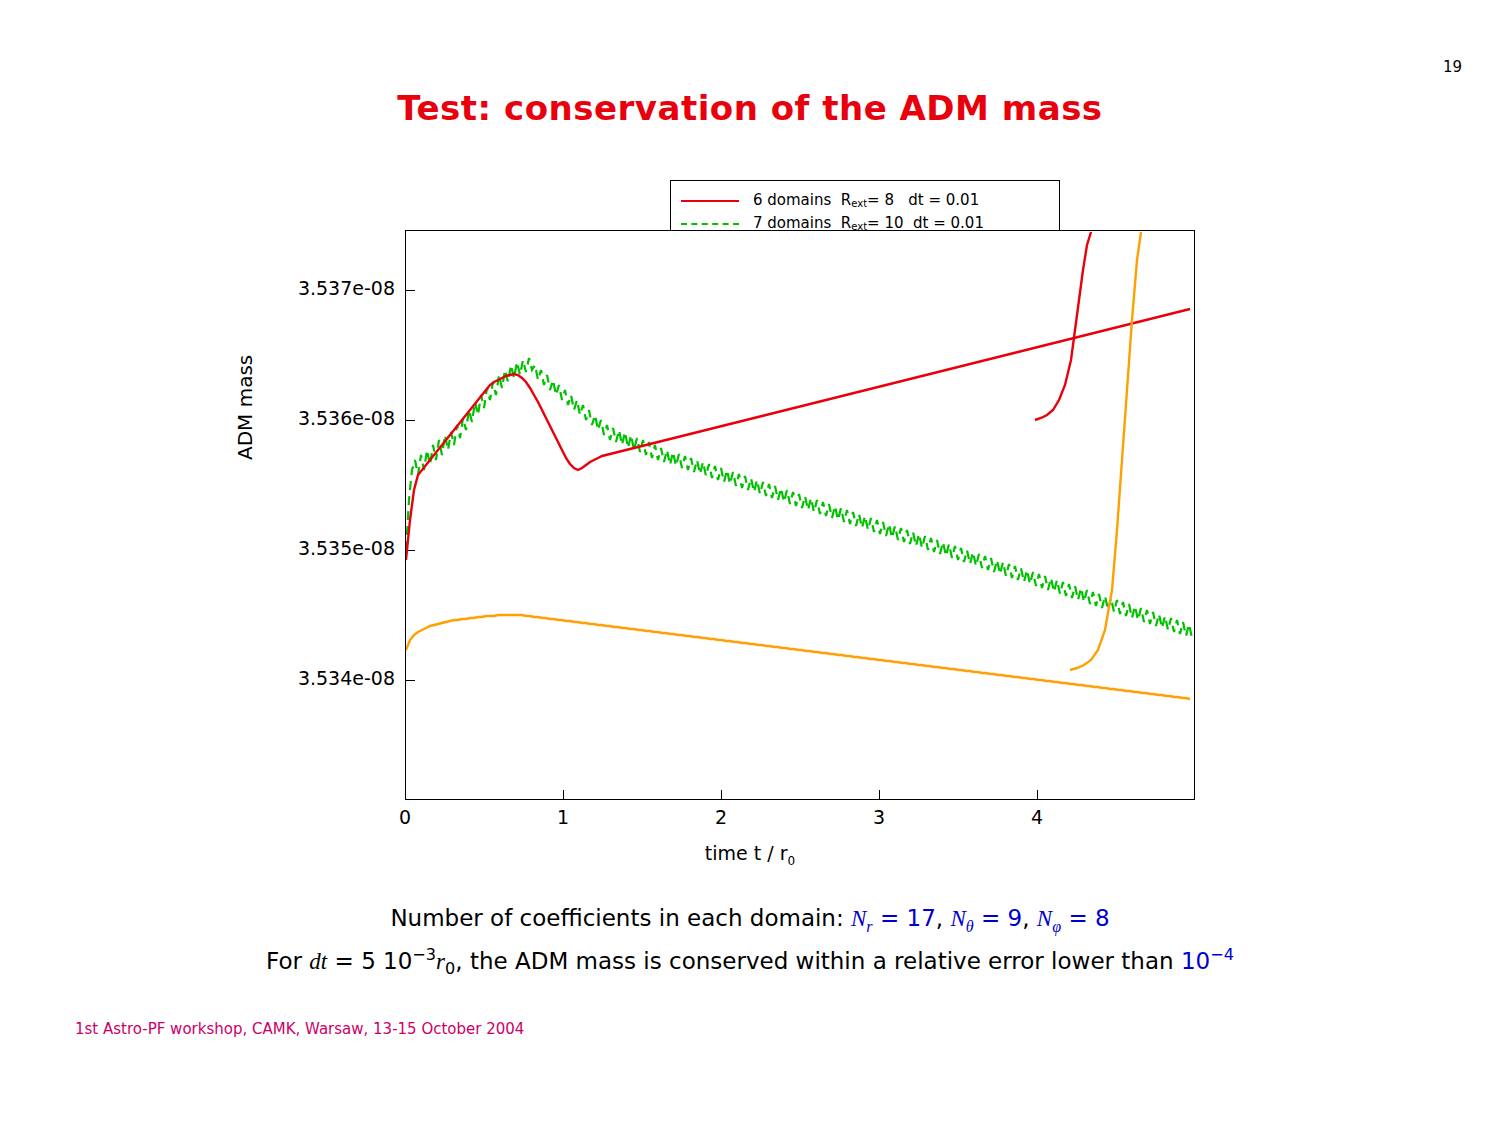19
Test: conservation of the ADM mass
6 domains Rext = 8 dt = 0.01
7 domains Rext = 10 dt = 0.01
6 domains Rext = 8 dt = 0.005
ADM mass
3.537e-08
3.536e-08
3.535e-08
3.534e-08
0
1
2
3
4
time t / r0
Number of coefficients in each domain: Nr = 17, Nθ = 9, Nφ = 8
For dt = 5 10−3 r 0, the ADM mass is conserved within a relative error lower than 10−4
1st Astro-PF workshop, CAMK, Warsaw, 13-15 October 2004